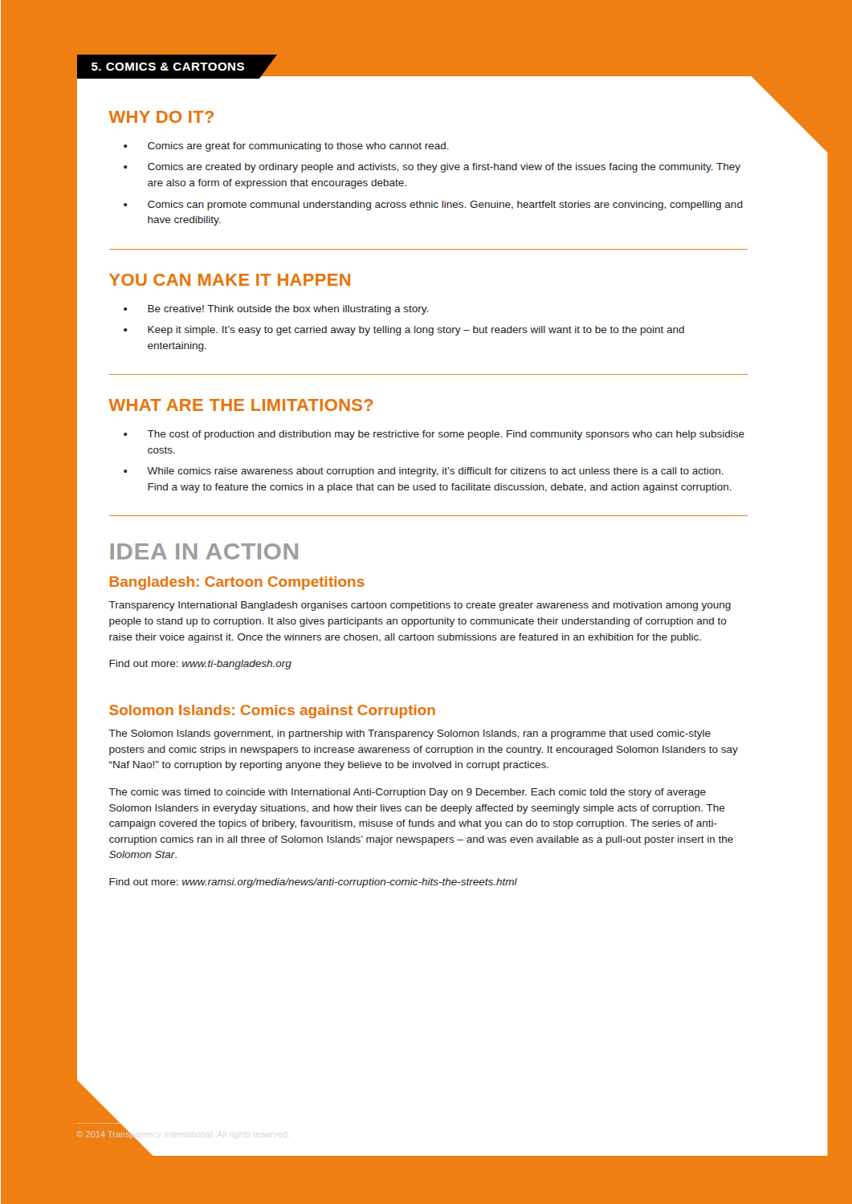5. COMICS & CARTOONS
Why do it?
Comics are great for communicating to those who cannot read.
Comics are created by ordinary people and activists, so they give a first-hand view of the issues facing the community. They are also a form of expression that encourages debate.
Comics can promote communal understanding across ethnic lines. Genuine, heartfelt stories are convincing, compelling and have credibility.
You can make it happen
Be creative! Think outside the box when illustrating a story.
Keep it simple. It’s easy to get carried away by telling a long story – but readers will want it to be to the point and entertaining.
What are the limitations?
The cost of production and distribution may be restrictive for some people. Find community sponsors who can help subsidise costs.
While comics raise awareness about corruption and integrity, it’s difficult for citizens to act unless there is a call to action. Find a way to feature the comics in a place that can be used to facilitate discussion, debate, and action against corruption.
Idea in action
Bangladesh: Cartoon Competitions
Transparency International Bangladesh organises cartoon competitions to create greater awareness and motivation among young people to stand up to corruption. It also gives participants an opportunity to communicate their understanding of corruption and to raise their voice against it. Once the winners are chosen, all cartoon submissions are featured in an exhibition for the public.
Find out more: www.ti-bangladesh.org
Solomon Islands: Comics against Corruption
The Solomon Islands government, in partnership with Transparency Solomon Islands, ran a programme that used comic-style posters and comic strips in newspapers to increase awareness of corruption in the country. It encouraged Solomon Islanders to say “Naf Nao!” to corruption by reporting anyone they believe to be involved in corrupt practices.
The comic was timed to coincide with International Anti-Corruption Day on 9 December. Each comic told the story of average Solomon Islanders in everyday situations, and how their lives can be deeply affected by seemingly simple acts of corruption. The campaign covered the topics of bribery, favouritism, misuse of funds and what you can do to stop corruption. The series of anti-corruption comics ran in all three of Solomon Islands’ major newspapers – and was even available as a pull-out poster insert in the Solomon Star.
Find out more: www.ramsi.org/media/news/anti-corruption-comic-hits-the-streets.html
© 2014 Transparency International. All rights reserved.
WWW.TRANSPARENCY.ORG